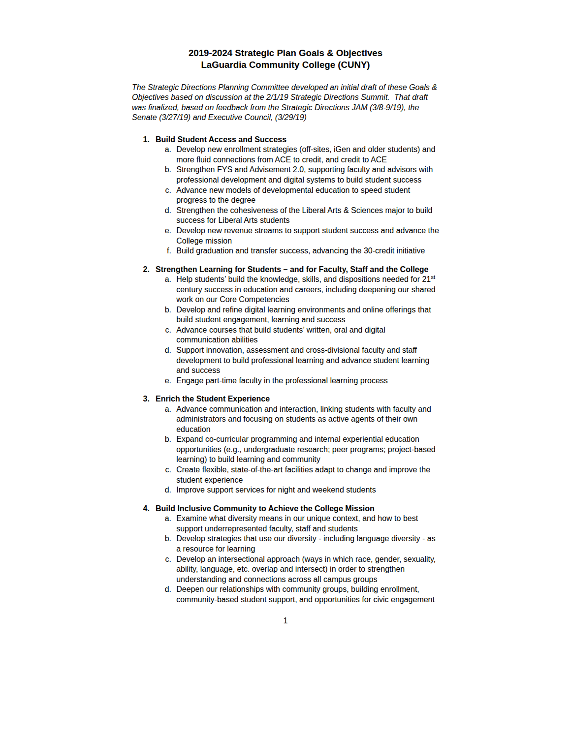2019-2024 Strategic Plan Goals & Objectives LaGuardia Community College (CUNY)
The Strategic Directions Planning Committee developed an initial draft of these Goals & Objectives based on discussion at the 2/1/19 Strategic Directions Summit. That draft was finalized, based on feedback from the Strategic Directions JAM (3/8-9/19), the Senate (3/27/19) and Executive Council, (3/29/19)
Build Student Access and Success
Develop new enrollment strategies (off-sites, iGen and older students) and more fluid connections from ACE to credit, and credit to ACE
Strengthen FYS and Advisement 2.0, supporting faculty and advisors with professional development and digital systems to build student success
Advance new models of developmental education to speed student progress to the degree
Strengthen the cohesiveness of the Liberal Arts & Sciences major to build success for Liberal Arts students
Develop new revenue streams to support student success and advance the College mission
Build graduation and transfer success, advancing the 30-credit initiative
Strengthen Learning for Students – and for Faculty, Staff and the College
Help students’ build the knowledge, skills, and dispositions needed for 21st century success in education and careers, including deepening our shared work on our Core Competencies
Develop and refine digital learning environments and online offerings that build student engagement, learning and success
Advance courses that build students’ written, oral and digital communication abilities
Support innovation, assessment and cross-divisional faculty and staff development to build professional learning and advance student learning and success
Engage part-time faculty in the professional learning process
Enrich the Student Experience
Advance communication and interaction, linking students with faculty and administrators and focusing on students as active agents of their own education
Expand co-curricular programming and internal experiential education opportunities (e.g., undergraduate research; peer programs; project-based learning) to build learning and community
Create flexible, state-of-the-art facilities adapt to change and improve the student experience
Improve support services for night and weekend students
Build Inclusive Community to Achieve the College Mission
Examine what diversity means in our unique context, and how to best support underrepresented faculty, staff and students
Develop strategies that use our diversity - including language diversity - as a resource for learning
Develop an intersectional approach (ways in which race, gender, sexuality, ability, language, etc. overlap and intersect) in order to strengthen understanding and connections across all campus groups
Deepen our relationships with community groups, building enrollment, community-based student support, and opportunities for civic engagement
1